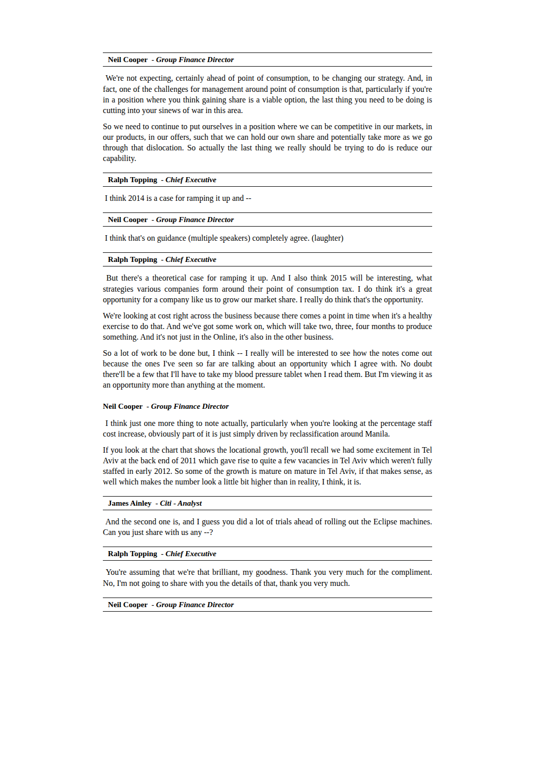Neil Cooper - Group Finance Director
We're not expecting, certainly ahead of point of consumption, to be changing our strategy. And, in fact, one of the challenges for management around point of consumption is that, particularly if you're in a position where you think gaining share is a viable option, the last thing you need to be doing is cutting into your sinews of war in this area.
So we need to continue to put ourselves in a position where we can be competitive in our markets, in our products, in our offers, such that we can hold our own share and potentially take more as we go through that dislocation. So actually the last thing we really should be trying to do is reduce our capability.
Ralph Topping - Chief Executive
I think 2014 is a case for ramping it up and --
Neil Cooper - Group Finance Director
I think that's on guidance (multiple speakers) completely agree. (laughter)
Ralph Topping - Chief Executive
But there's a theoretical case for ramping it up. And I also think 2015 will be interesting, what strategies various companies form around their point of consumption tax. I do think it's a great opportunity for a company like us to grow our market share. I really do think that's the opportunity.
We're looking at cost right across the business because there comes a point in time when it's a healthy exercise to do that. And we've got some work on, which will take two, three, four months to produce something. And it's not just in the Online, it's also in the other business.
So a lot of work to be done but, I think -- I really will be interested to see how the notes come out because the ones I've seen so far are talking about an opportunity which I agree with. No doubt there'll be a few that I'll have to take my blood pressure tablet when I read them. But I'm viewing it as an opportunity more than anything at the moment.
Neil Cooper - Group Finance Director
I think just one more thing to note actually, particularly when you're looking at the percentage staff cost increase, obviously part of it is just simply driven by reclassification around Manila.
If you look at the chart that shows the locational growth, you'll recall we had some excitement in Tel Aviv at the back end of 2011 which gave rise to quite a few vacancies in Tel Aviv which weren't fully staffed in early 2012. So some of the growth is mature on mature in Tel Aviv, if that makes sense, as well which makes the number look a little bit higher than in reality, I think, it is.
James Ainley - Citi - Analyst
And the second one is, and I guess you did a lot of trials ahead of rolling out the Eclipse machines. Can you just share with us any --?
Ralph Topping - Chief Executive
You're assuming that we're that brilliant, my goodness. Thank you very much for the compliment. No, I'm not going to share with you the details of that, thank you very much.
Neil Cooper - Group Finance Director